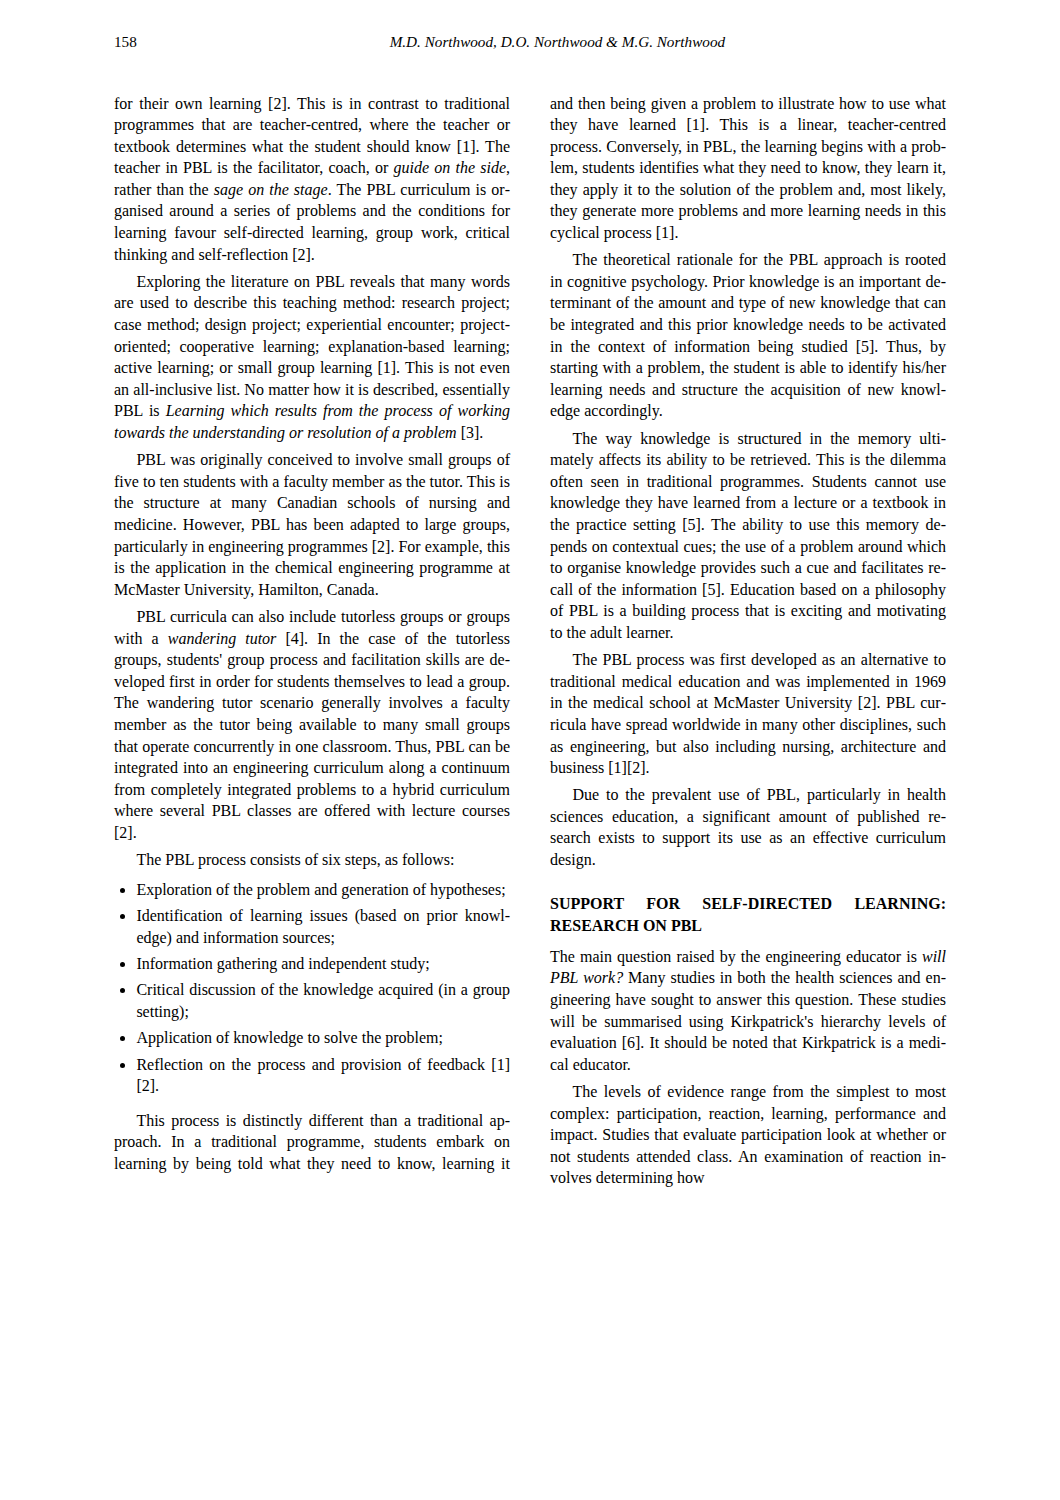158
M.D. Northwood, D.O. Northwood & M.G. Northwood
for their own learning [2]. This is in contrast to traditional programmes that are teacher-centred, where the teacher or textbook determines what the student should know [1]. The teacher in PBL is the facilitator, coach, or guide on the side, rather than the sage on the stage. The PBL curriculum is organised around a series of problems and the conditions for learning favour self-directed learning, group work, critical thinking and self-reflection [2].
Exploring the literature on PBL reveals that many words are used to describe this teaching method: research project; case method; design project; experiential encounter; project-oriented; cooperative learning; explanation-based learning; active learning; or small group learning [1]. This is not even an all-inclusive list. No matter how it is described, essentially PBL is Learning which results from the process of working towards the understanding or resolution of a problem [3].
PBL was originally conceived to involve small groups of five to ten students with a faculty member as the tutor. This is the structure at many Canadian schools of nursing and medicine. However, PBL has been adapted to large groups, particularly in engineering programmes [2]. For example, this is the application in the chemical engineering programme at McMaster University, Hamilton, Canada.
PBL curricula can also include tutorless groups or groups with a wandering tutor [4]. In the case of the tutorless groups, students' group process and facilitation skills are developed first in order for students themselves to lead a group. The wandering tutor scenario generally involves a faculty member as the tutor being available to many small groups that operate concurrently in one classroom. Thus, PBL can be integrated into an engineering curriculum along a continuum from completely integrated problems to a hybrid curriculum where several PBL classes are offered with lecture courses [2].
The PBL process consists of six steps, as follows:
Exploration of the problem and generation of hypotheses;
Identification of learning issues (based on prior knowledge) and information sources;
Information gathering and independent study;
Critical discussion of the knowledge acquired (in a group setting);
Application of knowledge to solve the problem;
Reflection on the process and provision of feedback [1][2].
This process is distinctly different than a traditional approach. In a traditional programme, students embark on learning by being told what they need to know, learning it and then being given a problem to illustrate how to use what they have learned [1]. This is a linear, teacher-centred process. Conversely, in PBL, the learning begins with a problem, students identifies what they need to know, they learn it, they apply it to the solution of the problem and, most likely, they generate more problems and more learning needs in this cyclical process [1].
The theoretical rationale for the PBL approach is rooted in cognitive psychology. Prior knowledge is an important determinant of the amount and type of new knowledge that can be integrated and this prior knowledge needs to be activated in the context of information being studied [5]. Thus, by starting with a problem, the student is able to identify his/her learning needs and structure the acquisition of new knowledge accordingly.
The way knowledge is structured in the memory ultimately affects its ability to be retrieved. This is the dilemma often seen in traditional programmes. Students cannot use knowledge they have learned from a lecture or a textbook in the practice setting [5]. The ability to use this memory depends on contextual cues; the use of a problem around which to organise knowledge provides such a cue and facilitates recall of the information [5]. Education based on a philosophy of PBL is a building process that is exciting and motivating to the adult learner.
The PBL process was first developed as an alternative to traditional medical education and was implemented in 1969 in the medical school at McMaster University [2]. PBL curricula have spread worldwide in many other disciplines, such as engineering, but also including nursing, architecture and business [1][2].
Due to the prevalent use of PBL, particularly in health sciences education, a significant amount of published research exists to support its use as an effective curriculum design.
Support for Self-Directed Learning: Research on PBL
The main question raised by the engineering educator is will PBL work? Many studies in both the health sciences and engineering have sought to answer this question. These studies will be summarised using Kirkpatrick's hierarchy levels of evaluation [6]. It should be noted that Kirkpatrick is a medical educator.
The levels of evidence range from the simplest to most complex: participation, reaction, learning, performance and impact. Studies that evaluate participation look at whether or not students attended class. An examination of reaction involves determining how